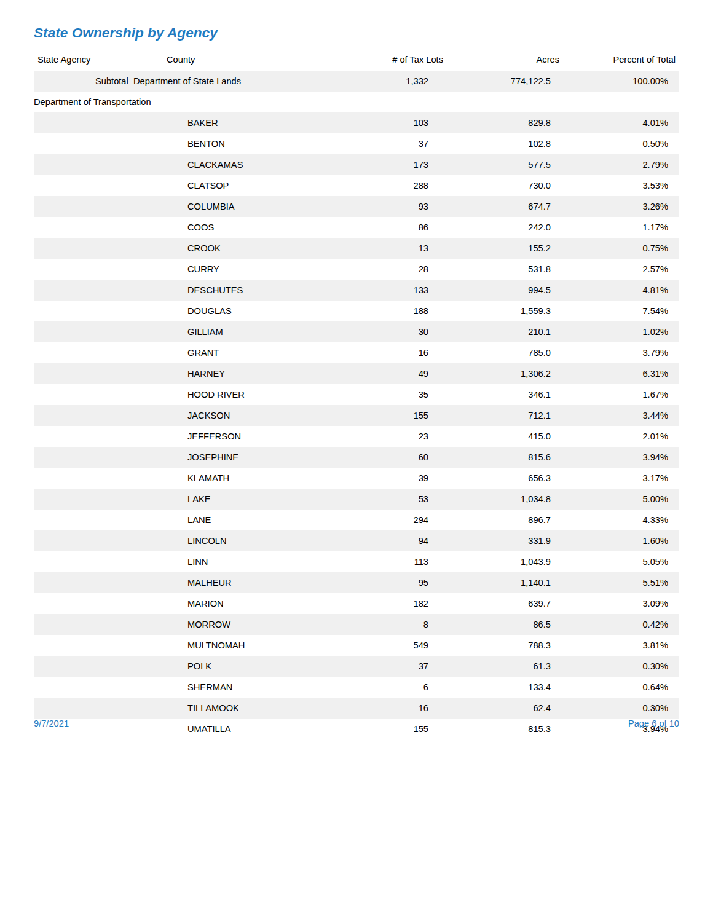State Ownership by Agency
| State Agency | County | # of Tax Lots | Acres | Percent of Total |
| --- | --- | --- | --- | --- |
| Subtotal Department of State Lands | 1,332 | 774,122.5 | 100.00% |
| Department of Transportation |
| | BAKER | 103 | 829.8 | 4.01% |
| | BENTON | 37 | 102.8 | 0.50% |
| | CLACKAMAS | 173 | 577.5 | 2.79% |
| | CLATSOP | 288 | 730.0 | 3.53% |
| | COLUMBIA | 93 | 674.7 | 3.26% |
| | COOS | 86 | 242.0 | 1.17% |
| | CROOK | 13 | 155.2 | 0.75% |
| | CURRY | 28 | 531.8 | 2.57% |
| | DESCHUTES | 133 | 994.5 | 4.81% |
| | DOUGLAS | 188 | 1,559.3 | 7.54% |
| | GILLIAM | 30 | 210.1 | 1.02% |
| | GRANT | 16 | 785.0 | 3.79% |
| | HARNEY | 49 | 1,306.2 | 6.31% |
| | HOOD RIVER | 35 | 346.1 | 1.67% |
| | JACKSON | 155 | 712.1 | 3.44% |
| | JEFFERSON | 23 | 415.0 | 2.01% |
| | JOSEPHINE | 60 | 815.6 | 3.94% |
| | KLAMATH | 39 | 656.3 | 3.17% |
| | LAKE | 53 | 1,034.8 | 5.00% |
| | LANE | 294 | 896.7 | 4.33% |
| | LINCOLN | 94 | 331.9 | 1.60% |
| | LINN | 113 | 1,043.9 | 5.05% |
| | MALHEUR | 95 | 1,140.1 | 5.51% |
| | MARION | 182 | 639.7 | 3.09% |
| | MORROW | 8 | 86.5 | 0.42% |
| | MULTNOMAH | 549 | 788.3 | 3.81% |
| | POLK | 37 | 61.3 | 0.30% |
| | SHERMAN | 6 | 133.4 | 0.64% |
| | TILLAMOOK | 16 | 62.4 | 0.30% |
| | UMATILLA | 155 | 815.3 | 3.94% |
9/7/2021 Page 6 of 10